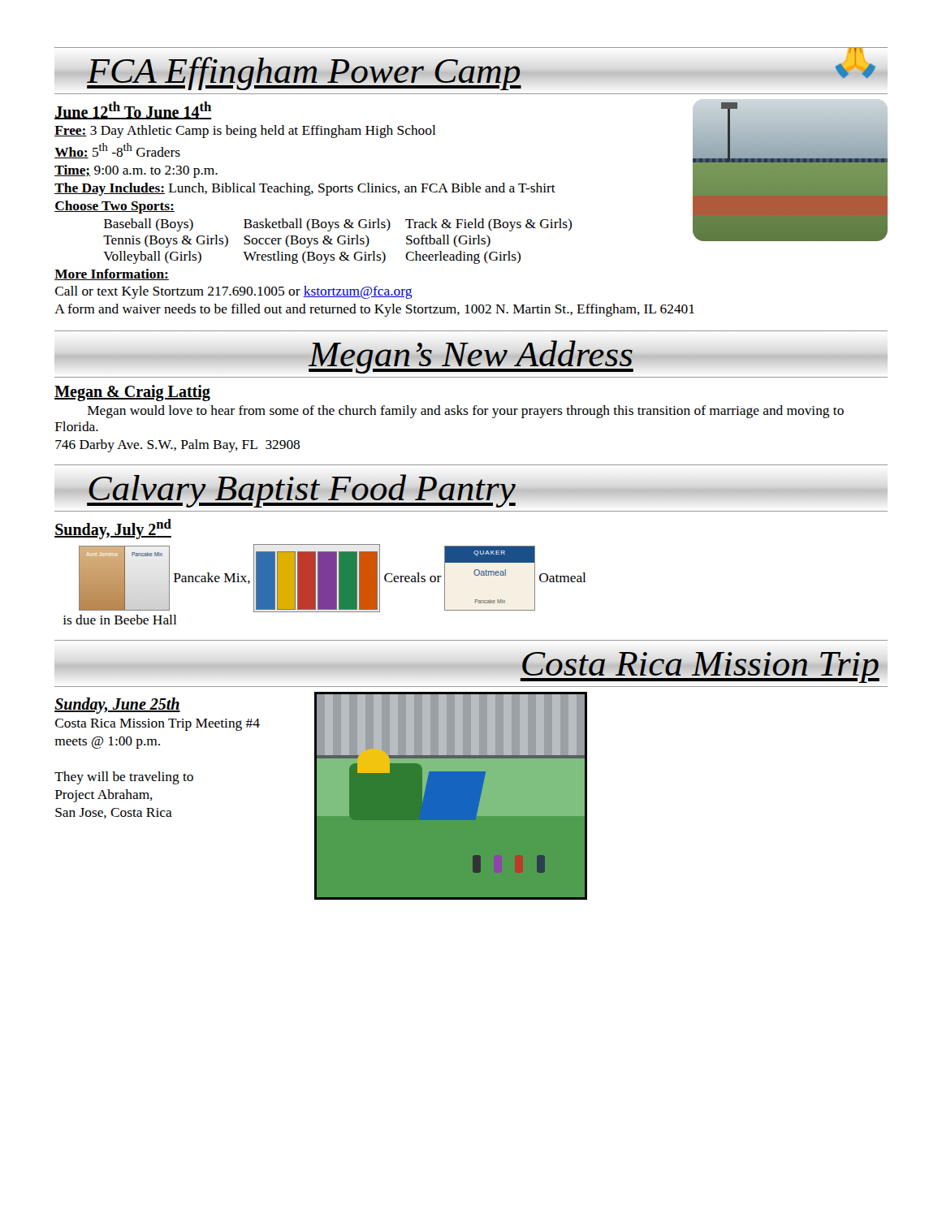🙏
FCA Effingham Power Camp
June 12th To June 14th
Free: 3 Day Athletic Camp is being held at Effingham High School
Who: 5th -8th Graders
Time; 9:00 a.m. to 2:30 p.m.
The Day Includes: Lunch, Biblical Teaching, Sports Clinics, an FCA Bible and a T-shirt
Choose Two Sports:
| Baseball (Boys) | Basketball (Boys & Girls) | Track & Field (Boys & Girls) |
| Tennis (Boys & Girls) | Soccer (Boys & Girls) | Softball (Girls) |
| Volleyball (Girls) | Wrestling (Boys & Girls) | Cheerleading (Girls) |
More Information:
Call or text Kyle Stortzum 217.690.1005 or kstortzum@fca.org
A form and waiver needs to be filled out and returned to Kyle Stortzum, 1002 N. Martin St., Effingham, IL 62401
Megan’s New Address
Megan & Craig Lattig
Megan would love to hear from some of the church family and asks for your prayers through this transition of marriage and moving to Florida.
746 Darby Ave. S.W., Palm Bay, FL 32908
Calvary Baptist Food Pantry
Sunday, July 2nd
Pancake Mix, Cereals or Oatmeal Pancake Mix Oatmeal
is due in Beebe Hall
Costa Rica Mission Trip
Sunday, June 25th
Costa Rica Mission Trip Meeting #4
meets @ 1:00 p.m.
They will be traveling to
Project Abraham,
San Jose, Costa Rica